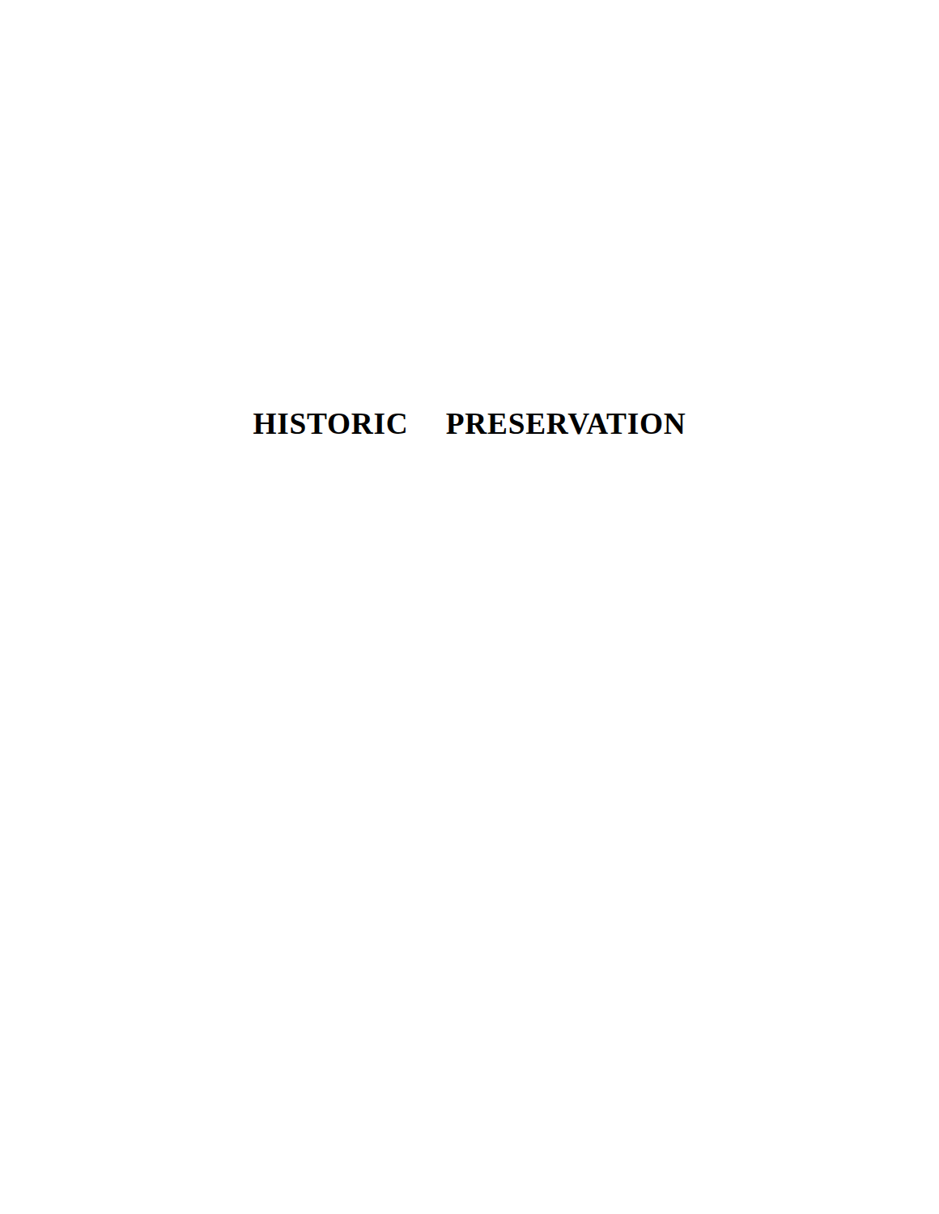HISTORIC PRESERVATION